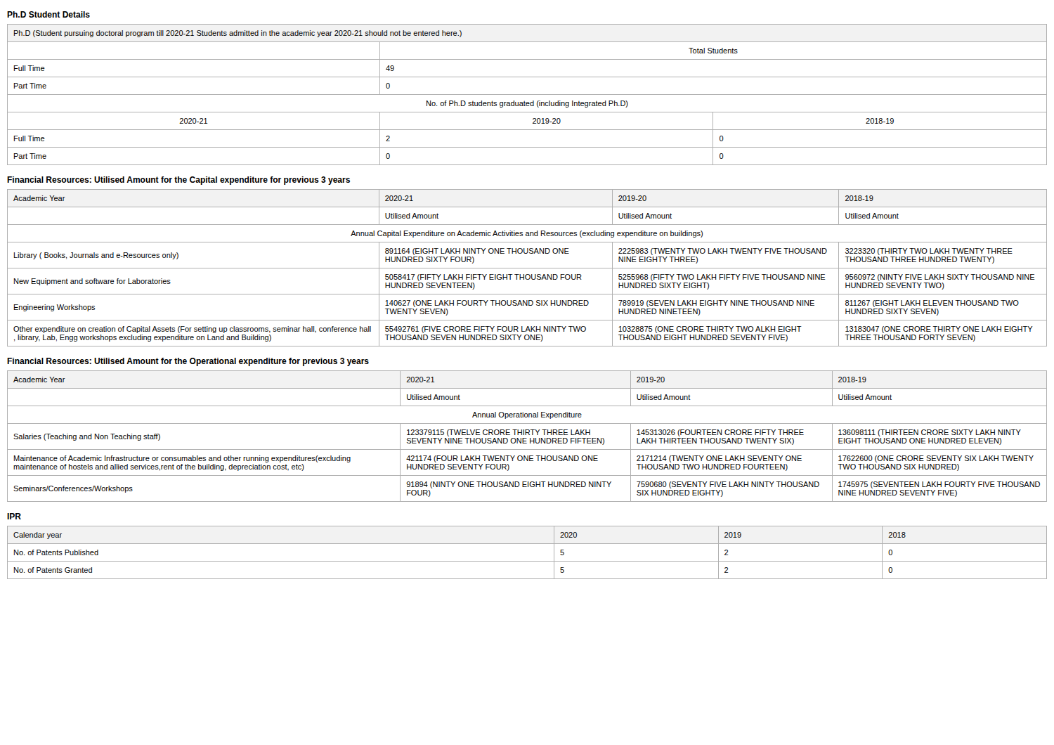Ph.D Student Details
| Ph.D (Student pursuing doctoral program till 2020-21 Students admitted in the academic year 2020-21 should not be entered here.) |
| --- |
| | Total Students |
| Full Time | 49 |
| Part Time | 0 |
| No. of Ph.D students graduated (including Integrated Ph.D) |
| 2020-21 | 2019-20 | 2018-19 |
| Full Time | 2 | 0 |
| Part Time | 0 | 0 |
Financial Resources: Utilised Amount for the Capital expenditure for previous 3 years
| Academic Year | 2020-21 | 2019-20 | 2018-19 |
| --- | --- | --- | --- |
| | Utilised Amount | Utilised Amount | Utilised Amount |
| Annual Capital Expenditure on Academic Activities and Resources (excluding expenditure on buildings) |
| Library ( Books, Journals and e-Resources only) | 891164 (EIGHT LAKH NINTY ONE THOUSAND ONE HUNDRED SIXTY FOUR) | 2225983 (TWENTY TWO LAKH TWENTY FIVE THOUSAND NINE EIGHTY THREE) | 3223320 (THIRTY TWO LAKH TWENTY THREE THOUSAND THREE HUNDRED TWENTY) |
| New Equipment and software for Laboratories | 5058417 (FIFTY LAKH FIFTY EIGHT THOUSAND FOUR HUNDRED SEVENTEEN) | 5255968 (FIFTY TWO LAKH FIFTY FIVE THOUSAND NINE HUNDRED SIXTY EIGHT) | 9560972 (NINTY FIVE LAKH SIXTY THOUSAND NINE HUNDRED SEVENTY TWO) |
| Engineering Workshops | 140627 (ONE LAKH FOURTY THOUSAND SIX HUNDRED TWENTY SEVEN) | 789919 (SEVEN LAKH EIGHTY NINE THOUSAND NINE HUNDRED NINETEEN) | 811267 (EIGHT LAKH ELEVEN THOUSAND TWO HUNDRED SIXTY SEVEN) |
| Other expenditure on creation of Capital Assets (For setting up classrooms, seminar hall, conference hall , library, Lab, Engg workshops excluding expenditure on Land and Building) | 55492761 (FIVE CRORE FIFTY FOUR LAKH NINTY TWO THOUSAND SEVEN HUNDRED SIXTY ONE) | 10328875 (ONE CRORE THIRTY TWO ALKH EIGHT THOUSAND EIGHT HUNDRED SEVENTY FIVE) | 13183047 (ONE CRORE THIRTY ONE LAKH EIGHTY THREE THOUSAND FORTY SEVEN) |
Financial Resources: Utilised Amount for the Operational expenditure for previous 3 years
| Academic Year | 2020-21 | 2019-20 | 2018-19 |
| --- | --- | --- | --- |
| | Utilised Amount | Utilised Amount | Utilised Amount |
| Annual Operational Expenditure |
| Salaries (Teaching and Non Teaching staff) | 123379115 (TWELVE CRORE THIRTY THREE LAKH SEVENTY NINE THOUSAND ONE HUNDRED FIFTEEN) | 145313026 (FOURTEEN CRORE FIFTY THREE LAKH THIRTEEN THOUSAND TWENTY SIX) | 136098111 (THIRTEEN CRORE SIXTY LAKH NINTY EIGHT THOUSAND ONE HUNDRED ELEVEN) |
| Maintenance of Academic Infrastructure or consumables and other running expenditures(excluding maintenance of hostels and allied services,rent of the building, depreciation cost, etc) | 421174 (FOUR LAKH TWENTY ONE THOUSAND ONE HUNDRED SEVENTY FOUR) | 2171214 (TWENTY ONE LAKH SEVENTY ONE THOUSAND TWO HUNDRED FOURTEEN) | 17622600 (ONE CRORE SEVENTY SIX LAKH TWENTY TWO THOUSAND SIX HUNDRED) |
| Seminars/Conferences/Workshops | 91894 (NINTY ONE THOUSAND EIGHT HUNDRED NINTY FOUR) | 7590680 (SEVENTY FIVE LAKH NINTY THOUSAND SIX HUNDRED EIGHTY) | 1745975 (SEVENTEEN LAKH FOURTY FIVE THOUSAND NINE HUNDRED SEVENTY FIVE) |
IPR
| Calendar year | 2020 | 2019 | 2018 |
| --- | --- | --- | --- |
| No. of Patents Published | 5 | 2 | 0 |
| No. of Patents Granted | 5 | 2 | 0 |